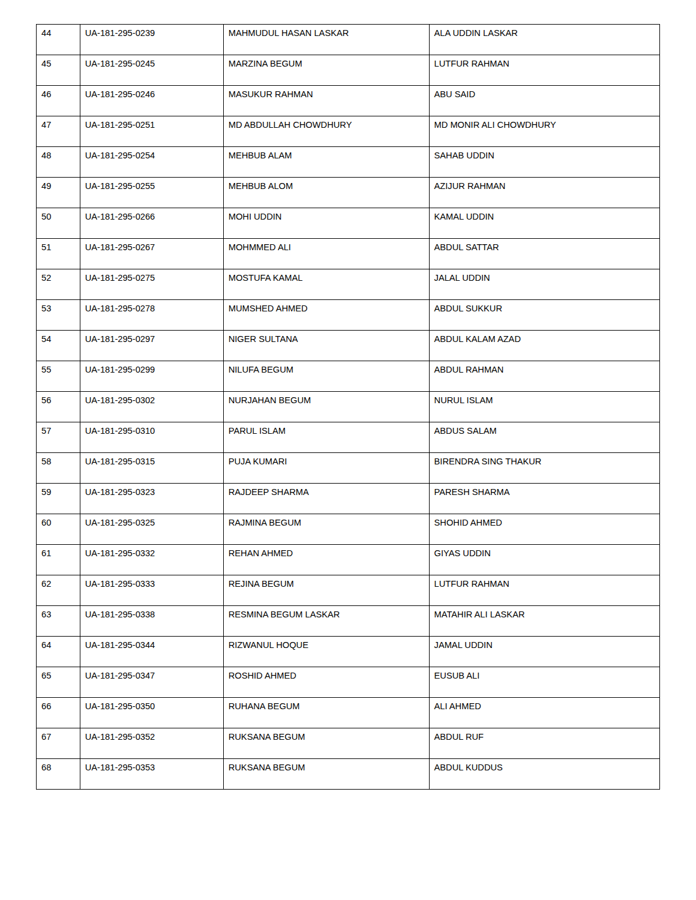| 44 | UA-181-295-0239 | MAHMUDUL HASAN LASKAR | ALA UDDIN LASKAR |
| 45 | UA-181-295-0245 | MARZINA BEGUM | LUTFUR RAHMAN |
| 46 | UA-181-295-0246 | MASUKUR RAHMAN | ABU SAID |
| 47 | UA-181-295-0251 | MD ABDULLAH CHOWDHURY | MD MONIR ALI CHOWDHURY |
| 48 | UA-181-295-0254 | MEHBUB ALAM | SAHAB UDDIN |
| 49 | UA-181-295-0255 | MEHBUB ALOM | AZIJUR RAHMAN |
| 50 | UA-181-295-0266 | MOHI UDDIN | KAMAL UDDIN |
| 51 | UA-181-295-0267 | MOHMMED ALI | ABDUL SATTAR |
| 52 | UA-181-295-0275 | MOSTUFA KAMAL | JALAL UDDIN |
| 53 | UA-181-295-0278 | MUMSHED AHMED | ABDUL SUKKUR |
| 54 | UA-181-295-0297 | NIGER SULTANA | ABDUL KALAM AZAD |
| 55 | UA-181-295-0299 | NILUFA BEGUM | ABDUL RAHMAN |
| 56 | UA-181-295-0302 | NURJAHAN BEGUM | NURUL ISLAM |
| 57 | UA-181-295-0310 | PARUL ISLAM | ABDUS SALAM |
| 58 | UA-181-295-0315 | PUJA KUMARI | BIRENDRA SING THAKUR |
| 59 | UA-181-295-0323 | RAJDEEP SHARMA | PARESH SHARMA |
| 60 | UA-181-295-0325 | RAJMINA BEGUM | SHOHID AHMED |
| 61 | UA-181-295-0332 | REHAN AHMED | GIYAS UDDIN |
| 62 | UA-181-295-0333 | REJINA BEGUM | LUTFUR RAHMAN |
| 63 | UA-181-295-0338 | RESMINA BEGUM LASKAR | MATAHIR ALI LASKAR |
| 64 | UA-181-295-0344 | RIZWANUL HOQUE | JAMAL UDDIN |
| 65 | UA-181-295-0347 | ROSHID AHMED | EUSUB ALI |
| 66 | UA-181-295-0350 | RUHANA BEGUM | ALI AHMED |
| 67 | UA-181-295-0352 | RUKSANA BEGUM | ABDUL RUF |
| 68 | UA-181-295-0353 | RUKSANA BEGUM | ABDUL KUDDUS |